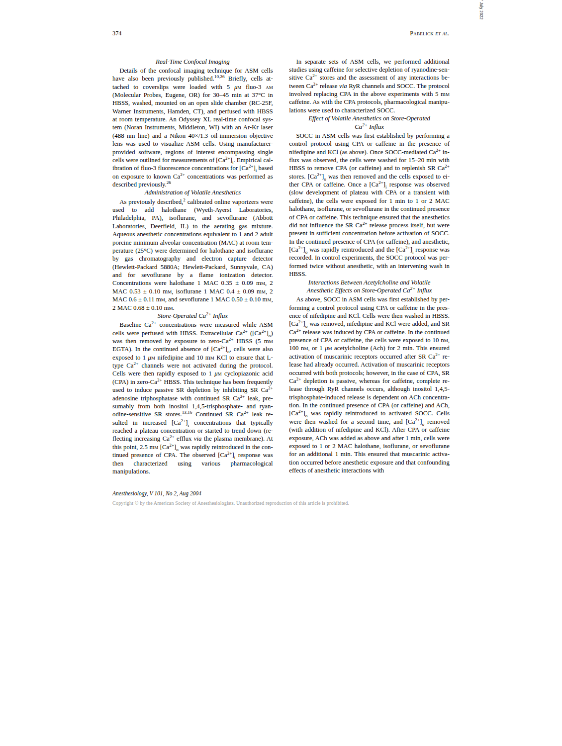Downloaded from http://pubs.asahq.org/anesthesiology/article-pdf/101/2/373/356396/0000542-200408000-00018.pdf by guest on 07 July 2022
374 Pabelick et al.
Real-Time Confocal Imaging
Details of the confocal imaging technique for ASM cells have also been previously published.10,26 Briefly, cells attached to coverslips were loaded with 5 μm fluo-3 am (Molecular Probes, Eugene, OR) for 30–45 min at 37°C in HBSS, washed, mounted on an open slide chamber (RC-25F, Warner Instruments, Hamden, CT), and perfused with HBSS at room temperature. An Odyssey XL real-time confocal system (Noran Instruments, Middleton, WI) with an Ar-Kr laser (488 nm line) and a Nikon 40×/1.3 oil-immersion objective lens was used to visualize ASM cells. Using manufacturer-provided software, regions of interest encompassing single cells were outlined for measurements of [Ca2+]i. Empirical calibration of fluo-3 fluorescence concentrations for [Ca2+]i based on exposure to known Ca2+ concentrations was performed as described previously.26
Administration of Volatile Anesthetics
As previously described,2 calibrated online vaporizers were used to add halothane (Wyeth-Ayerst Laboratories, Philadelphia, PA), isoflurane, and sevoflurane (Abbott Laboratories, Deerfield, IL) to the aerating gas mixture. Aqueous anesthetic concentrations equivalent to 1 and 2 adult porcine minimum alveolar concentration (MAC) at room temperature (25°C) were determined for halothane and isoflurane by gas chromatography and electron capture detector (Hewlett-Packard 5880A; Hewlett-Packard, Sunnyvale, CA) and for sevoflurane by a flame ionization detector. Concentrations were halothane 1 MAC 0.35 ± 0.09 mm, 2 MAC 0.53 ± 0.10 mm, isoflurane 1 MAC 0.4 ± 0.09 mm, 2 MAC 0.6 ± 0.11 mm, and sevoflurane 1 MAC 0.50 ± 0.10 mm, 2 MAC 0.68 ± 0.10 mm.
Store-Operated Ca2+ Influx
Baseline Ca2+ concentrations were measured while ASM cells were perfused with HBSS. Extracellular Ca2+ ([Ca2+]o) was then removed by exposure to zero-Ca2+ HBSS (5 mm EGTA). In the continued absence of [Ca2+]o, cells were also exposed to 1 μm nifedipine and 10 mm KCl to ensure that L-type Ca2+ channels were not activated during the protocol. Cells were then rapidly exposed to 1 μm cyclopiazonic acid (CPA) in zero-Ca2+ HBSS. This technique has been frequently used to induce passive SR depletion by inhibiting SR Ca2+ adenosine triphosphatase with continued SR Ca2+ leak, presumably from both inositol 1,4,5-trisphosphate- and ryanodine-sensitive SR stores.13,16 Continued SR Ca2+ leak resulted in increased [Ca2+]i concentrations that typically reached a plateau concentration or started to trend down (reflecting increasing Ca2+ efflux via the plasma membrane). At this point, 2.5 mm [Ca2+]o was rapidly reintroduced in the continued presence of CPA. The observed [Ca2+]i response was then characterized using various pharmacological manipulations.
In separate sets of ASM cells, we performed additional studies using caffeine for selective depletion of ryanodine-sensitive Ca2+ stores and the assessment of any interactions between Ca2+ release via RyR channels and SOCC. The protocol involved replacing CPA in the above experiments with 5 mm caffeine. As with the CPA protocols, pharmacological manipulations were used to characterized SOCC.
Effect of Volatile Anesthetics on Store-Operated
Ca2+ Influx
SOCC in ASM cells was first established by performing a control protocol using CPA or caffeine in the presence of nifedipine and KCl (as above). Once SOCC-mediated Ca2+ influx was observed, the cells were washed for 15–20 min with HBSS to remove CPA (or caffeine) and to replenish SR Ca2+ stores. [Ca2+]o was then removed and the cells exposed to either CPA or caffeine. Once a [Ca2+]i response was observed (slow development of plateau with CPA or a transient with caffeine), the cells were exposed for 1 min to 1 or 2 MAC halothane, isoflurane, or sevoflurane in the continued presence of CPA or caffeine. This technique ensured that the anesthetics did not influence the SR Ca2+ release process itself, but were present in sufficient concentration before activation of SOCC. In the continued presence of CPA (or caffeine), and anesthetic, [Ca2+]o was rapidly reintroduced and the [Ca2+]i response was recorded. In control experiments, the SOCC protocol was performed twice without anesthetic, with an intervening wash in HBSS.
Interactions Between Acetylcholine and Volatile
Anesthetic Effects on Store-Operated Ca2+ Influx
As above, SOCC in ASM cells was first established by performing a control protocol using CPA or caffeine in the presence of nifedipine and KCl. Cells were then washed in HBSS. [Ca2+]o was removed, nifedipine and KCl were added, and SR Ca2+ release was induced by CPA or caffeine. In the continued presence of CPA or caffeine, the cells were exposed to 10 nm, 100 nm, or 1 μm acetylcholine (Ach) for 2 min. This ensured activation of muscarinic receptors occurred after SR Ca2+ release had already occurred. Activation of muscarinic receptors occurred with both protocols; however, in the case of CPA, SR Ca2+ depletion is passive, whereas for caffeine, complete release through RyR channels occurs, although inositol 1,4,5-trisphosphate-induced release is dependent on ACh concentration. In the continued presence of CPA (or caffeine) and ACh, [Ca2+]o was rapidly reintroduced to activated SOCC. Cells were then washed for a second time, and [Ca2+]o removed (with addition of nifedipine and KCl). After CPA or caffeine exposure, ACh was added as above and after 1 min, cells were exposed to 1 or 2 MAC halothane, isoflurane, or sevoflurane for an additional 1 min. This ensured that muscarinic activation occurred before anesthetic exposure and that confounding effects of anesthetic interactions with
Anesthesiology, V 101, No 2, Aug 2004
Copyright © by the American Society of Anesthesiologists. Unauthorized reproduction of this article is prohibited.